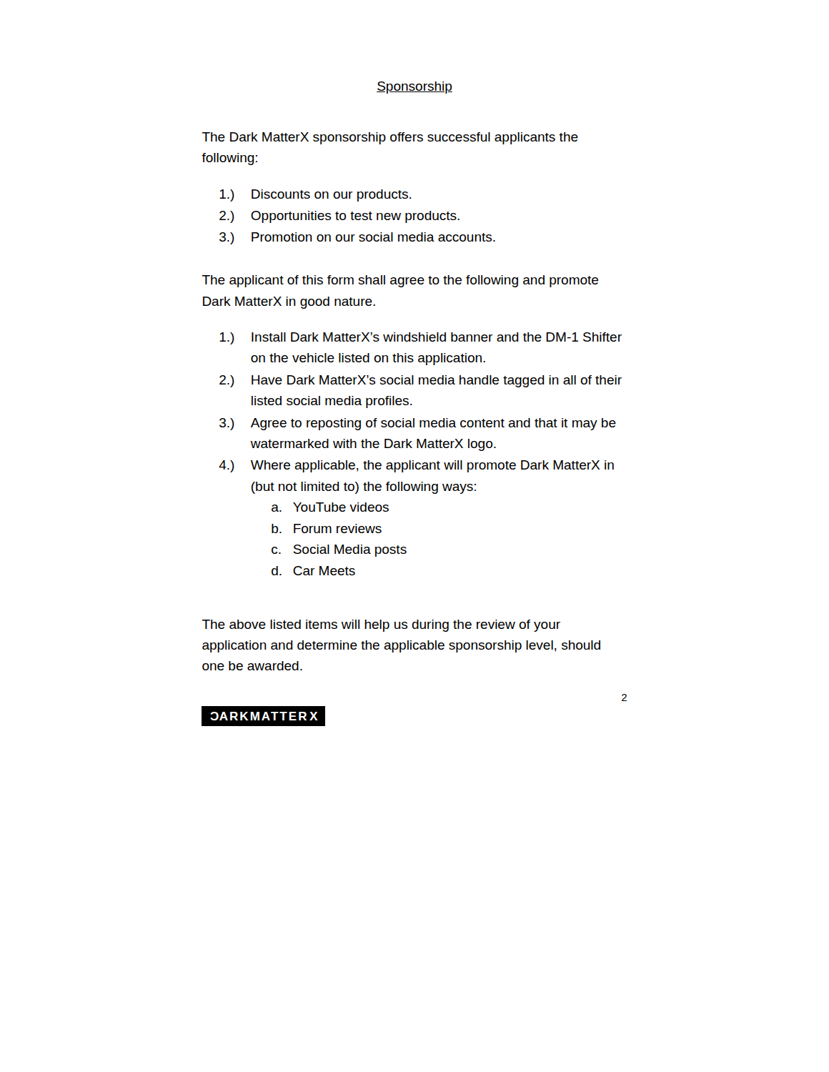Sponsorship
The Dark MatterX sponsorship offers successful applicants the following:
Discounts on our products.
Opportunities to test new products.
Promotion on our social media accounts.
The applicant of this form shall agree to the following and promote Dark MatterX in good nature.
Install Dark MatterX’s windshield banner and the DM-1 Shifter on the vehicle listed on this application.
Have Dark MatterX’s social media handle tagged in all of their listed social media profiles.
Agree to reposting of social media content and that it may be watermarked with the Dark MatterX logo.
Where applicable, the applicant will promote Dark MatterX in (but not limited to) the following ways:
YouTube videos
Forum reviews
Social Media posts
Car Meets
The above listed items will help us during the review of your application and determine the applicable sponsorship level, should one be awarded.
2
CARKMATTERX